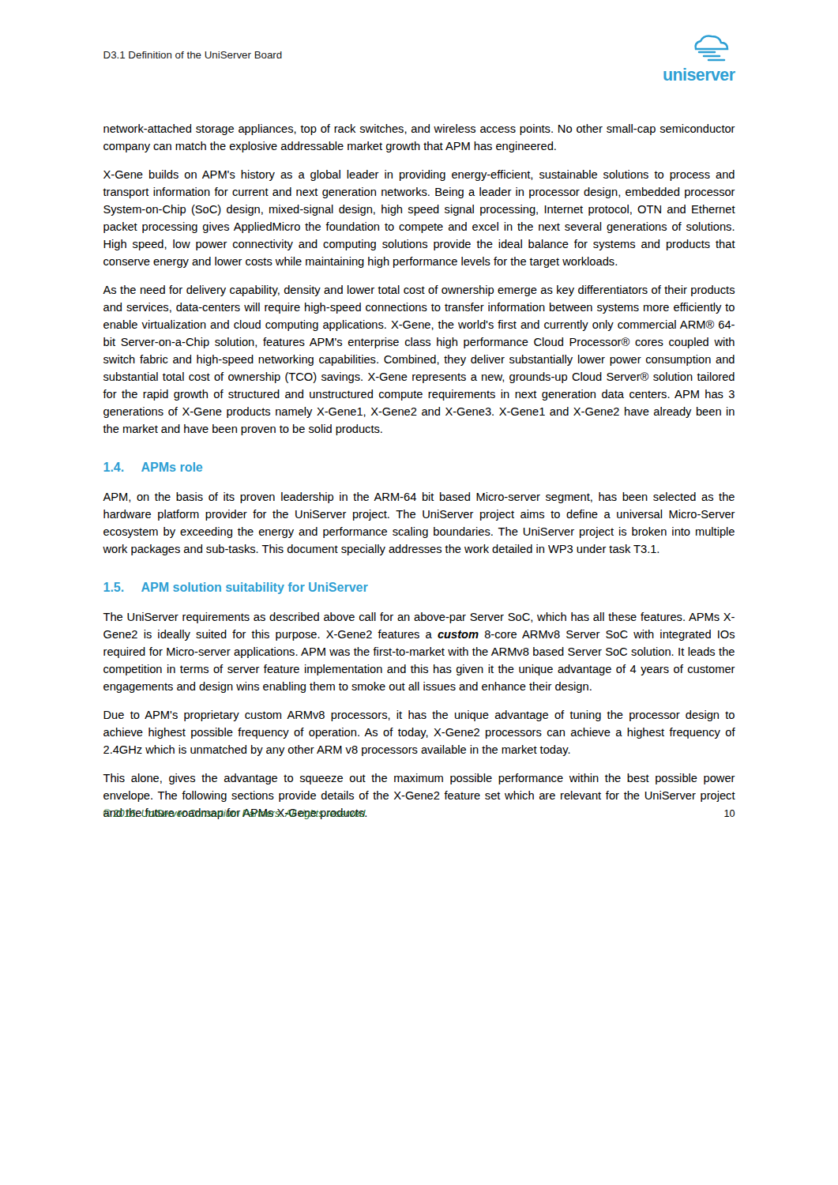D3.1 Definition of the UniServer Board
uniserver
network-attached storage appliances, top of rack switches, and wireless access points. No other small-cap semiconductor company can match the explosive addressable market growth that APM has engineered.
X-Gene builds on APM's history as a global leader in providing energy-efficient, sustainable solutions to process and transport information for current and next generation networks. Being a leader in processor design, embedded processor System-on-Chip (SoC) design, mixed-signal design, high speed signal processing, Internet protocol, OTN and Ethernet packet processing gives AppliedMicro the foundation to compete and excel in the next several generations of solutions. High speed, low power connectivity and computing solutions provide the ideal balance for systems and products that conserve energy and lower costs while maintaining high performance levels for the target workloads.
As the need for delivery capability, density and lower total cost of ownership emerge as key differentiators of their products and services, data-centers will require high-speed connections to transfer information between systems more efficiently to enable virtualization and cloud computing applications. X-Gene, the world's first and currently only commercial ARM® 64-bit Server-on-a-Chip solution, features APM's enterprise class high performance Cloud Processor® cores coupled with switch fabric and high-speed networking capabilities. Combined, they deliver substantially lower power consumption and substantial total cost of ownership (TCO) savings. X-Gene represents a new, grounds-up Cloud Server® solution tailored for the rapid growth of structured and unstructured compute requirements in next generation data centers. APM has 3 generations of X-Gene products namely X-Gene1, X-Gene2 and X-Gene3. X-Gene1 and X-Gene2 have already been in the market and have been proven to be solid products.
1.4. APMs role
APM, on the basis of its proven leadership in the ARM-64 bit based Micro-server segment, has been selected as the hardware platform provider for the UniServer project. The UniServer project aims to define a universal Micro-Server ecosystem by exceeding the energy and performance scaling boundaries. The UniServer project is broken into multiple work packages and sub-tasks. This document specially addresses the work detailed in WP3 under task T3.1.
1.5. APM solution suitability for UniServer
The UniServer requirements as described above call for an above-par Server SoC, which has all these features. APMs X-Gene2 is ideally suited for this purpose. X-Gene2 features a custom 8-core ARMv8 Server SoC with integrated IOs required for Micro-server applications. APM was the first-to-market with the ARMv8 based Server SoC solution. It leads the competition in terms of server feature implementation and this has given it the unique advantage of 4 years of customer engagements and design wins enabling them to smoke out all issues and enhance their design.
Due to APM's proprietary custom ARMv8 processors, it has the unique advantage of tuning the processor design to achieve highest possible frequency of operation. As of today, X-Gene2 processors can achieve a highest frequency of 2.4GHz which is unmatched by any other ARM v8 processors available in the market today.
This alone, gives the advantage to squeeze out the maximum possible performance within the best possible power envelope. The following sections provide details of the X-Gene2 feature set which are relevant for the UniServer project and the future roadmap for APMs X-Gene products.
© 2016. UniServer Consortium Partners. All rights reserved 10